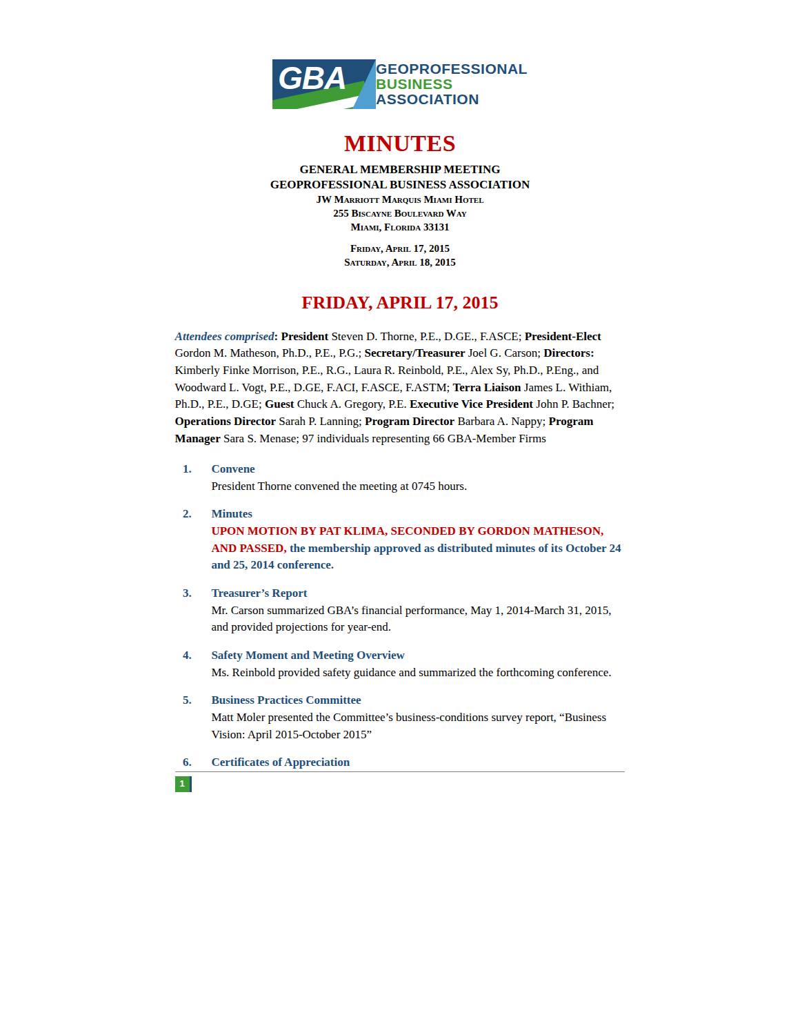| GBA | GEOPROFESSIONAL BUSINESS ASSOCIATION |
MINUTES
GENERAL MEMBERSHIP MEETING
GEOPROFESSIONAL BUSINESS ASSOCIATION
JW Marriott Marquis Miami Hotel
255 Biscayne Boulevard Way
Miami, Florida 33131
Friday, April 17, 2015
Saturday, April 18, 2015
FRIDAY, APRIL 17, 2015
Attendees comprised: President Steven D. Thorne, P.E., D.GE., F.ASCE; President-Elect Gordon M. Matheson, Ph.D., P.E., P.G.; Secretary/Treasurer Joel G. Carson; Directors: Kimberly Finke Morrison, P.E., R.G., Laura R. Reinbold, P.E., Alex Sy, Ph.D., P.Eng., and Woodward L. Vogt, P.E., D.GE, F.ACI, F.ASCE, F.ASTM; Terra Liaison James L. Withiam, Ph.D., P.E., D.GE; Guest Chuck A. Gregory, P.E. Executive Vice President John P. Bachner; Operations Director Sarah P. Lanning; Program Director Barbara A. Nappy; Program Manager Sara S. Menase; 97 individuals representing 66 GBA-Member Firms
1.
Convene
President Thorne convened the meeting at 0745 hours.
2.
Minutes
UPON MOTION BY PAT KLIMA, SECONDED BY GORDON MATHESON, AND PASSED, the membership approved as distributed minutes of its October 24 and 25, 2014 conference.
3.
Treasurer’s Report
Mr. Carson summarized GBA’s financial performance, May 1, 2014-March 31, 2015, and provided projections for year-end.
4.
Safety Moment and Meeting Overview
Ms. Reinbold provided safety guidance and summarized the forthcoming conference.
5.
Business Practices Committee
Matt Moler presented the Committee’s business-conditions survey report, “Business Vision: April 2015-October 2015”
6.
Certificates of Appreciation
1